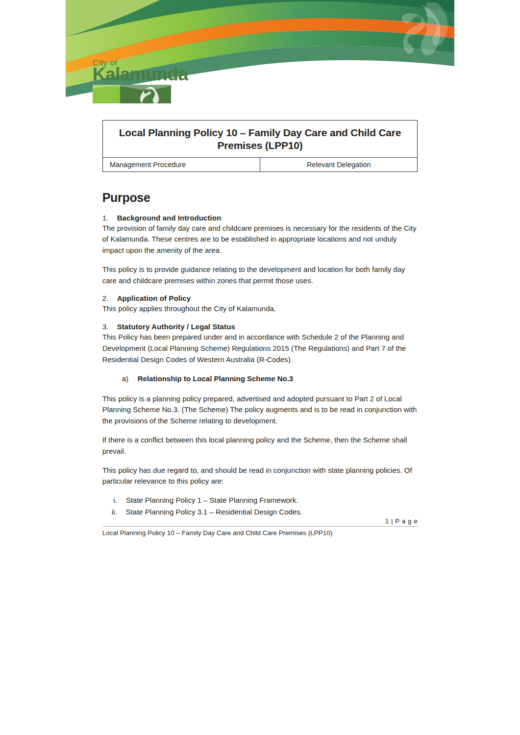City of
Kalamunda
Local Planning Policy 10 – Family Day Care and Child Care Premises (LPP10)
Management Procedure
Relevant Delegation
Purpose
1.
Background and Introduction
The provision of family day care and childcare premises is necessary for the residents of the City of Kalamunda. These centres are to be established in appropriate locations and not unduly impact upon the amenity of the area.
This policy is to provide guidance relating to the development and location for both family day care and childcare premises within zones that permit those uses.
2.
Application of Policy
This policy applies throughout the City of Kalamunda.
3.
Statutory Authority / Legal Status
This Policy has been prepared under and in accordance with Schedule 2 of the Planning and Development (Local Planning Scheme) Regulations 2015 (The Regulations) and Part 7 of the Residential Design Codes of Western Australia (R-Codes).
a)
Relationship to Local Planning Scheme No.3
This policy is a planning policy prepared, advertised and adopted pursuant to Part 2 of Local Planning Scheme No.3. (The Scheme) The policy augments and is to be read in conjunction with the provisions of the Scheme relating to development.
If there is a conflict between this local planning policy and the Scheme, then the Scheme shall prevail.
This policy has due regard to, and should be read in conjunction with state planning policies. Of particular relevance to this policy are:
i.
State Planning Policy 1 – State Planning Framework.
ii.
State Planning Policy 3.1 – Residential Design Codes.
1 | P a g e
Local Planning Policy 10 – Family Day Care and Child Care Premises (LPP10)